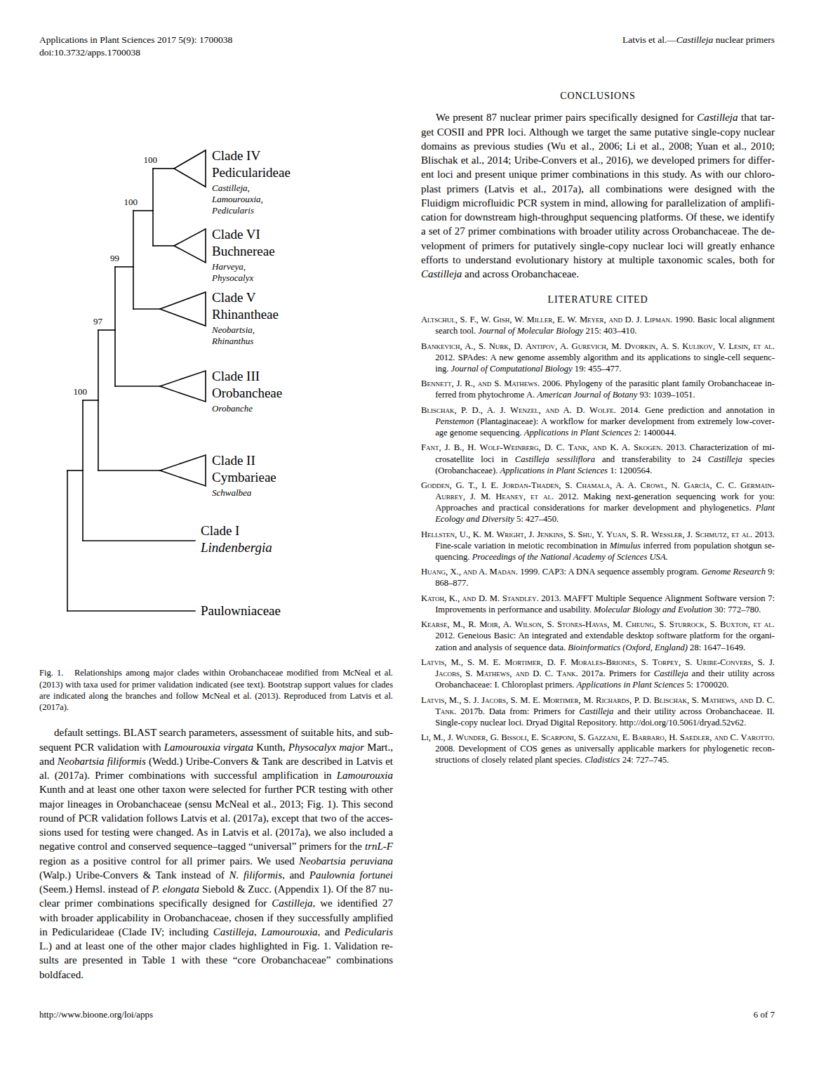Applications in Plant Sciences 2017 5(9): 1700038
doi:10.3732/apps.1700038
Latvis et al.—Castilleja nuclear primers
100 100 99 97 100 Clade IV Pedicularideae Castilleja, Lamourouxia, Pedicularis Clade VI Buchnereae Harveya, Physocalyx Clade V Rhinantheae Neobartsia, Rhinanthus Clade III Orobancheae Orobanche Clade II Cymbarieae Schwalbea Clade I Lindenbergia Paulowniaceae
Fig. 1. Relationships among major clades within Orobanchaceae modified from McNeal et al. (2013) with taxa used for primer validation indicated (see text). Bootstrap support values for clades are indicated along the branches and follow McNeal et al. (2013). Reproduced from Latvis et al. (2017a).
default settings. BLAST search parameters, assessment of suitable hits, and subsequent PCR validation with Lamourouxia virgata Kunth, Physocalyx major Mart., and Neobartsia filiformis (Wedd.) Uribe-Convers & Tank are described in Latvis et al. (2017a). Primer combinations with successful amplification in Lamourouxia Kunth and at least one other taxon were selected for further PCR testing with other major lineages in Orobanchaceae (sensu McNeal et al., 2013; Fig. 1). This second round of PCR validation follows Latvis et al. (2017a), except that two of the accessions used for testing were changed. As in Latvis et al. (2017a), we also included a negative control and conserved sequence–tagged “universal” primers for the trnL-F region as a positive control for all primer pairs. We used Neobartsia peruviana (Walp.) Uribe-Convers & Tank instead of N. filiformis, and Paulownia fortunei (Seem.) Hemsl. instead of P. elongata Siebold & Zucc. (Appendix 1). Of the 87 nuclear primer combinations specifically designed for Castilleja, we identified 27 with broader applicability in Orobanchaceae, chosen if they successfully amplified in Pedicularideae (Clade IV; including Castilleja, Lamourouxia, and Pedicularis L.) and at least one of the other major clades highlighted in Fig. 1. Validation results are presented in Table 1 with these “core Orobanchaceae” combinations boldfaced.
Conclusions
We present 87 nuclear primer pairs specifically designed for Castilleja that target COSII and PPR loci. Although we target the same putative single-copy nuclear domains as previous studies (Wu et al., 2006; Li et al., 2008; Yuan et al., 2010; Blischak et al., 2014; Uribe-Convers et al., 2016), we developed primers for different loci and present unique primer combinations in this study. As with our chloroplast primers (Latvis et al., 2017a), all combinations were designed with the Fluidigm microfluidic PCR system in mind, allowing for parallelization of amplification for downstream high-throughput sequencing platforms. Of these, we identify a set of 27 primer combinations with broader utility across Orobanchaceae. The development of primers for putatively single-copy nuclear loci will greatly enhance efforts to understand evolutionary history at multiple taxonomic scales, both for Castilleja and across Orobanchaceae.
Literature Cited
Altschul, S. F., W. Gish, W. Miller, E. W. Meyer, and D. J. Lipman. 1990. Basic local alignment search tool. Journal of Molecular Biology 215: 403–410.
Bankevich, A., S. Nurk, D. Antipov, A. Gurevich, M. Dvorkin, A. S. Kulikov, V. Lesin, et al. 2012. SPAdes: A new genome assembly algorithm and its applications to single-cell sequencing. Journal of Computational Biology 19: 455–477.
Bennett, J. R., and S. Mathews. 2006. Phylogeny of the parasitic plant family Orobanchaceae inferred from phytochrome A. American Journal of Botany 93: 1039–1051.
Blischak, P. D., A. J. Wenzel, and A. D. Wolfe. 2014. Gene prediction and annotation in Penstemon (Plantaginaceae): A workflow for marker development from extremely low-coverage genome sequencing. Applications in Plant Sciences 2: 1400044.
Fant, J. B., H. Wolf-Weinberg, D. C. Tank, and K. A. Skogen. 2013. Characterization of microsatellite loci in Castilleja sessiliflora and transferability to 24 Castilleja species (Orobanchaceae). Applications in Plant Sciences 1: 1200564.
Godden, G. T., I. E. Jordan-Thaden, S. Chamala, A. A. Crowl, N. García, C. C. Germain-Aubrey, J. M. Heaney, et al. 2012. Making next-generation sequencing work for you: Approaches and practical considerations for marker development and phylogenetics. Plant Ecology and Diversity 5: 427–450.
Hellsten, U., K. M. Wright, J. Jenkins, S. Shu, Y. Yuan, S. R. Wessler, J. Schmutz, et al. 2013. Fine-scale variation in meiotic recombination in Mimulus inferred from population shotgun sequencing. Proceedings of the National Academy of Sciences USA.
Huang, X., and A. Madan. 1999. CAP3: A DNA sequence assembly program. Genome Research 9: 868–877.
Katoh, K., and D. M. Standley. 2013. MAFFT Multiple Sequence Alignment Software version 7: Improvements in performance and usability. Molecular Biology and Evolution 30: 772–780.
Kearse, M., R. Moir, A. Wilson, S. Stones-Havas, M. Cheung, S. Sturrock, S. Buxton, et al. 2012. Geneious Basic: An integrated and extendable desktop software platform for the organization and analysis of sequence data. Bioinformatics (Oxford, England) 28: 1647–1649.
Latvis, M., S. M. E. Mortimer, D. F. Morales-Briones, S. Torpey, S. Uribe-Convers, S. J. Jacobs, S. Mathews, and D. C. Tank. 2017a. Primers for Castilleja and their utility across Orobanchaceae: I. Chloroplast primers. Applications in Plant Sciences 5: 1700020.
Latvis, M., S. J. Jacobs, S. M. E. Mortimer, M. Richards, P. D. Blischak, S. Mathews, and D. C. Tank. 2017b. Data from: Primers for Castilleja and their utility across Orobanchaceae. II. Single-copy nuclear loci. Dryad Digital Repository. http://doi.org/10.5061/dryad.52v62.
Li, M., J. Wunder, G. Bissoli, E. Scarponi, S. Gazzani, E. Barbaro, H. Saedler, and C. Varotto. 2008. Development of COS genes as universally applicable markers for phylogenetic reconstructions of closely related plant species. Cladistics 24: 727–745.
http://www.bioone.org/loi/apps
6 of 7